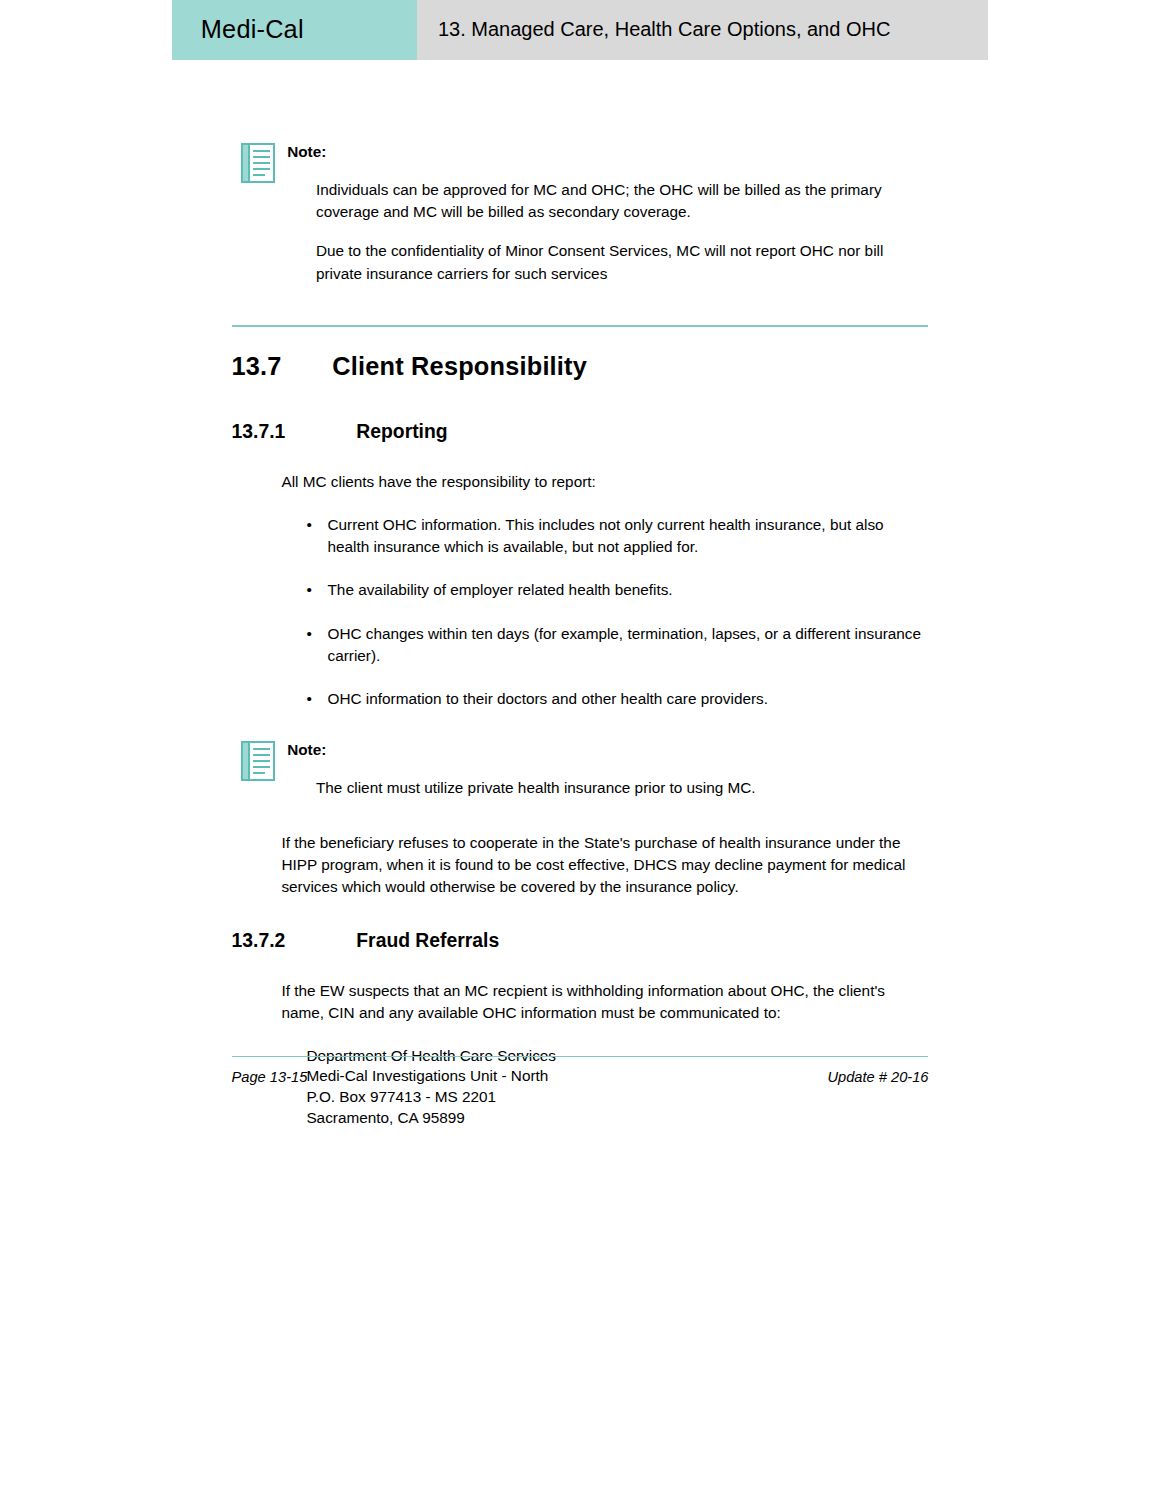Medi-Cal
13. Managed Care, Health Care Options, and OHC
Note:
Individuals can be approved for MC and OHC; the OHC will be billed as the primary coverage and MC will be billed as secondary coverage.
Due to the confidentiality of Minor Consent Services, MC will not report OHC nor bill private insurance carriers for such services
13.7 Client Responsibility
13.7.1 Reporting
All MC clients have the responsibility to report:
Current OHC information. This includes not only current health insurance, but also health insurance which is available, but not applied for.
The availability of employer related health benefits.
OHC changes within ten days (for example, termination, lapses, or a different insurance carrier).
OHC information to their doctors and other health care providers.
Note:
The client must utilize private health insurance prior to using MC.
If the beneficiary refuses to cooperate in the State's purchase of health insurance under the HIPP program, when it is found to be cost effective, DHCS may decline payment for medical services which would otherwise be covered by the insurance policy.
13.7.2 Fraud Referrals
If the EW suspects that an MC recpient is withholding information about OHC, the client's name, CIN and any available OHC information must be communicated to:
Department Of Health Care Services
Medi-Cal Investigations Unit - North
P.O. Box 977413 - MS 2201
Sacramento, CA 95899
Page 13-15
Update # 20-16